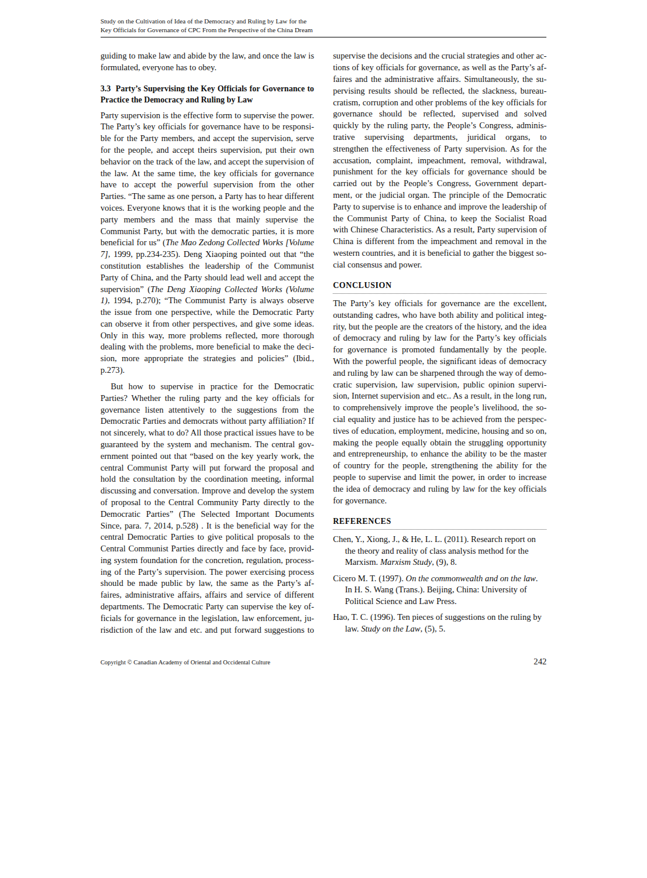Study on the Cultivation of Idea of the Democracy and Ruling by Law for the
Key Officials for Governance of CPC From the Perspective of the China Dream
guiding to make law and abide by the law, and once the law is formulated, everyone has to obey.
3.3 Party’s Supervising the Key Officials for Governance to Practice the Democracy and Ruling by Law
Party supervision is the effective form to supervise the power. The Party’s key officials for governance have to be responsible for the Party members, and accept the supervision, serve for the people, and accept theirs supervision, put their own behavior on the track of the law, and accept the supervision of the law. At the same time, the key officials for governance have to accept the powerful supervision from the other Parties. “The same as one person, a Party has to hear different voices. Everyone knows that it is the working people and the party members and the mass that mainly supervise the Communist Party, but with the democratic parties, it is more beneficial for us” (The Mao Zedong Collected Works [Volume 7], 1999, pp.234-235). Deng Xiaoping pointed out that “the constitution establishes the leadership of the Communist Party of China, and the Party should lead well and accept the supervision” (The Deng Xiaoping Collected Works (Volume 1), 1994, p.270); “The Communist Party is always observe the issue from one perspective, while the Democratic Party can observe it from other perspectives, and give some ideas. Only in this way, more problems reflected, more thorough dealing with the problems, more beneficial to make the decision, more appropriate the strategies and policies” (Ibid., p.273).
But how to supervise in practice for the Democratic Parties? Whether the ruling party and the key officials for governance listen attentively to the suggestions from the Democratic Parties and democrats without party affiliation? If not sincerely, what to do? All those practical issues have to be guaranteed by the system and mechanism. The central government pointed out that “based on the key yearly work, the central Communist Party will put forward the proposal and hold the consultation by the coordination meeting, informal discussing and conversation. Improve and develop the system of proposal to the Central Community Party directly to the Democratic Parties” (The Selected Important Documents Since, para. 7, 2014, p.528) . It is the beneficial way for the central Democratic Parties to give political proposals to the Central Communist Parties directly and face by face, providing system foundation for the concretion, regulation, processing of the Party’s supervision. The power exercising process should be made public by law, the same as the Party’s affaires, administrative affairs, affairs and service of different departments. The Democratic Party can supervise the key officials for governance in the legislation, law enforcement, jurisdiction of the law and etc. and put forward suggestions to supervise the decisions and the crucial strategies and other actions of key officials for governance, as well as the Party’s affaires and the administrative affairs. Simultaneously, the supervising results should be reflected, the slackness, bureaucratism, corruption and other problems of the key officials for governance should be reflected, supervised and solved quickly by the ruling party, the People’s Congress, administrative supervising departments, juridical organs, to strengthen the effectiveness of Party supervision. As for the accusation, complaint, impeachment, removal, withdrawal, punishment for the key officials for governance should be carried out by the People’s Congress, Government department, or the judicial organ. The principle of the Democratic Party to supervise is to enhance and improve the leadership of the Communist Party of China, to keep the Socialist Road with Chinese Characteristics. As a result, Party supervision of China is different from the impeachment and removal in the western countries, and it is beneficial to gather the biggest social consensus and power.
CONCLUSION
The Party’s key officials for governance are the excellent, outstanding cadres, who have both ability and political integrity, but the people are the creators of the history, and the idea of democracy and ruling by law for the Party’s key officials for governance is promoted fundamentally by the people. With the powerful people, the significant ideas of democracy and ruling by law can be sharpened through the way of democratic supervision, law supervision, public opinion supervision, Internet supervision and etc.. As a result, in the long run, to comprehensively improve the people’s livelihood, the social equality and justice has to be achieved from the perspectives of education, employment, medicine, housing and so on, making the people equally obtain the struggling opportunity and entrepreneurship, to enhance the ability to be the master of country for the people, strengthening the ability for the people to supervise and limit the power, in order to increase the idea of democracy and ruling by law for the key officials for governance.
REFERENCES
Chen, Y., Xiong, J., & He, L. L. (2011). Research report on the theory and reality of class analysis method for the Marxism. Marxism Study, (9), 8.
Cicero M. T. (1997). On the commonwealth and on the law. In H. S. Wang (Trans.). Beijing, China: University of Political Science and Law Press.
Hao, T. C. (1996). Ten pieces of suggestions on the ruling by law. Study on the Law, (5), 5.
Copyright © Canadian Academy of Oriental and Occidental Culture 242